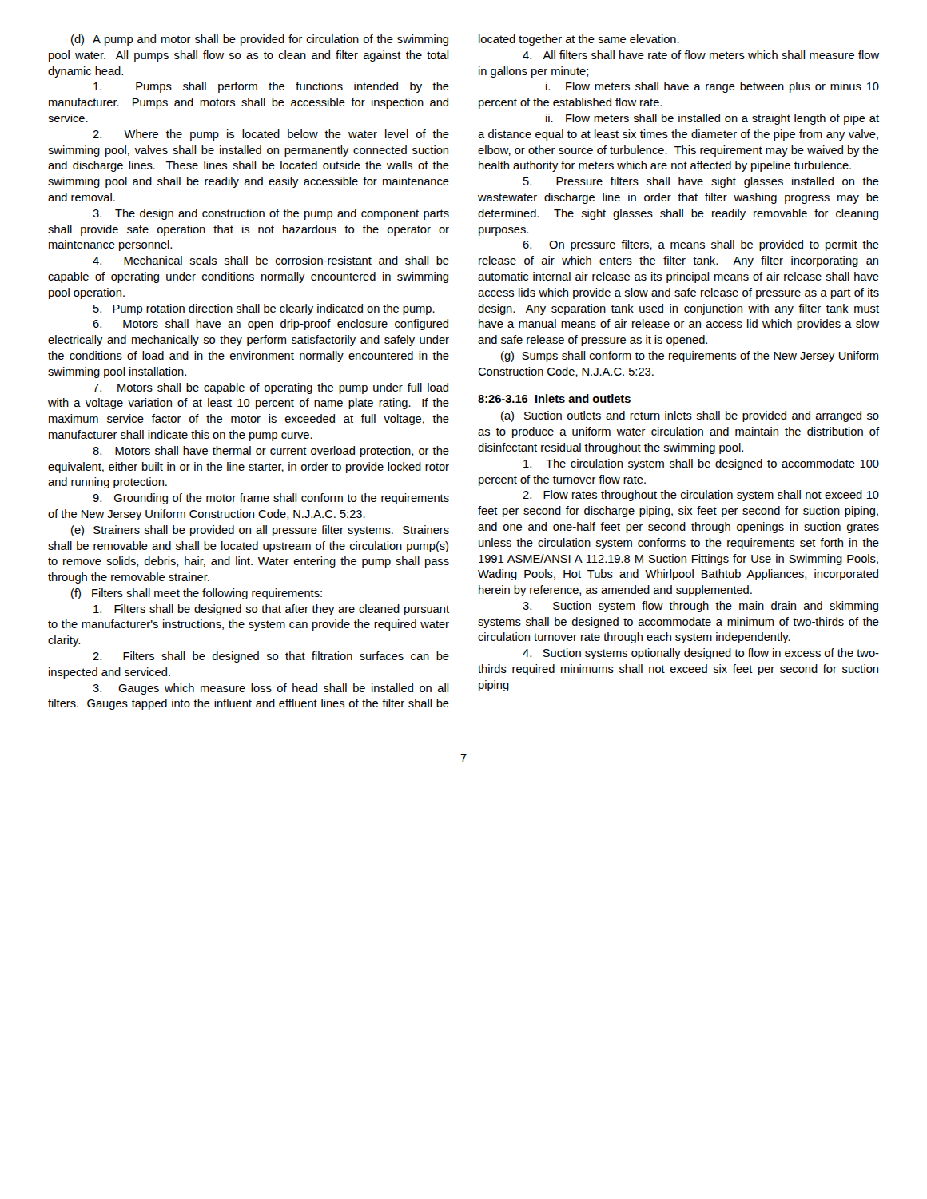(d) A pump and motor shall be provided for circulation of the swimming pool water. All pumps shall flow so as to clean and filter against the total dynamic head.
1. Pumps shall perform the functions intended by the manufacturer. Pumps and motors shall be accessible for inspection and service.
2. Where the pump is located below the water level of the swimming pool, valves shall be installed on permanently connected suction and discharge lines. These lines shall be located outside the walls of the swimming pool and shall be readily and easily accessible for maintenance and removal.
3. The design and construction of the pump and component parts shall provide safe operation that is not hazardous to the operator or maintenance personnel.
4. Mechanical seals shall be corrosion-resistant and shall be capable of operating under conditions normally encountered in swimming pool operation.
5. Pump rotation direction shall be clearly indicated on the pump.
6. Motors shall have an open drip-proof enclosure configured electrically and mechanically so they perform satisfactorily and safely under the conditions of load and in the environment normally encountered in the swimming pool installation.
7. Motors shall be capable of operating the pump under full load with a voltage variation of at least 10 percent of name plate rating. If the maximum service factor of the motor is exceeded at full voltage, the manufacturer shall indicate this on the pump curve.
8. Motors shall have thermal or current overload protection, or the equivalent, either built in or in the line starter, in order to provide locked rotor and running protection.
9. Grounding of the motor frame shall conform to the requirements of the New Jersey Uniform Construction Code, N.J.A.C. 5:23.
(e) Strainers shall be provided on all pressure filter systems. Strainers shall be removable and shall be located upstream of the circulation pump(s) to remove solids, debris, hair, and lint. Water entering the pump shall pass through the removable strainer.
(f) Filters shall meet the following requirements:
1. Filters shall be designed so that after they are cleaned pursuant to the manufacturer's instructions, the system can provide the required water clarity.
2. Filters shall be designed so that filtration surfaces can be inspected and serviced.
3. Gauges which measure loss of head shall be installed on all filters. Gauges tapped into the influent and effluent lines of the filter shall be located together at the same elevation.
4. All filters shall have rate of flow meters which shall measure flow in gallons per minute;
i. Flow meters shall have a range between plus or minus 10 percent of the established flow rate.
ii. Flow meters shall be installed on a straight length of pipe at a distance equal to at least six times the diameter of the pipe from any valve, elbow, or other source of turbulence. This requirement may be waived by the health authority for meters which are not affected by pipeline turbulence.
5. Pressure filters shall have sight glasses installed on the wastewater discharge line in order that filter washing progress may be determined. The sight glasses shall be readily removable for cleaning purposes.
6. On pressure filters, a means shall be provided to permit the release of air which enters the filter tank. Any filter incorporating an automatic internal air release as its principal means of air release shall have access lids which provide a slow and safe release of pressure as a part of its design. Any separation tank used in conjunction with any filter tank must have a manual means of air release or an access lid which provides a slow and safe release of pressure as it is opened.
(g) Sumps shall conform to the requirements of the New Jersey Uniform Construction Code, N.J.A.C. 5:23.
8:26-3.16 Inlets and outlets
(a) Suction outlets and return inlets shall be provided and arranged so as to produce a uniform water circulation and maintain the distribution of disinfectant residual throughout the swimming pool.
1. The circulation system shall be designed to accommodate 100 percent of the turnover flow rate.
2. Flow rates throughout the circulation system shall not exceed 10 feet per second for discharge piping, six feet per second for suction piping, and one and one-half feet per second through openings in suction grates unless the circulation system conforms to the requirements set forth in the 1991 ASME/ANSI A 112.19.8 M Suction Fittings for Use in Swimming Pools, Wading Pools, Hot Tubs and Whirlpool Bathtub Appliances, incorporated herein by reference, as amended and supplemented.
3. Suction system flow through the main drain and skimming systems shall be designed to accommodate a minimum of two-thirds of the circulation turnover rate through each system independently.
4. Suction systems optionally designed to flow in excess of the two-thirds required minimums shall not exceed six feet per second for suction piping
7